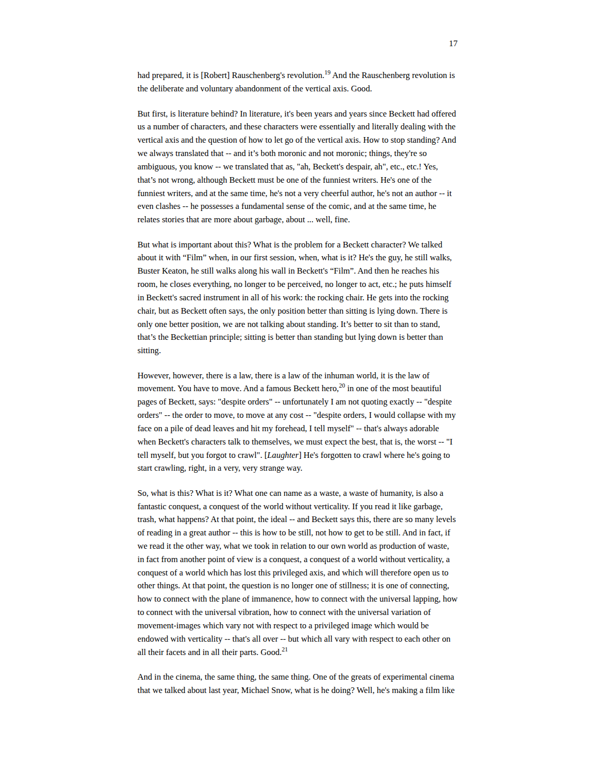17
had prepared, it is [Robert] Rauschenberg's revolution.19 And the Rauschenberg revolution is the deliberate and voluntary abandonment of the vertical axis. Good.
But first, is literature behind? In literature, it's been years and years since Beckett had offered us a number of characters, and these characters were essentially and literally dealing with the vertical axis and the question of how to let go of the vertical axis. How to stop standing? And we always translated that -- and it’s both moronic and not moronic; things, they're so ambiguous, you know -- we translated that as, "ah, Beckett's despair, ah", etc., etc.! Yes, that’s not wrong, although Beckett must be one of the funniest writers. He's one of the funniest writers, and at the same time, he's not a very cheerful author, he's not an author -- it even clashes -- he possesses a fundamental sense of the comic, and at the same time, he relates stories that are more about garbage, about ... well, fine.
But what is important about this? What is the problem for a Beckett character? We talked about it with “Film” when, in our first session, when, what is it? He's the guy, he still walks, Buster Keaton, he still walks along his wall in Beckett's “Film”. And then he reaches his room, he closes everything, no longer to be perceived, no longer to act, etc.; he puts himself in Beckett's sacred instrument in all of his work: the rocking chair. He gets into the rocking chair, but as Beckett often says, the only position better than sitting is lying down. There is only one better position, we are not talking about standing. It’s better to sit than to stand, that’s the Beckettian principle; sitting is better than standing but lying down is better than sitting.
However, however, there is a law, there is a law of the inhuman world, it is the law of movement. You have to move. And a famous Beckett hero,20 in one of the most beautiful pages of Beckett, says: "despite orders" -- unfortunately I am not quoting exactly -- "despite orders" -- the order to move, to move at any cost -- "despite orders, I would collapse with my face on a pile of dead leaves and hit my forehead, I tell myself" -- that's always adorable when Beckett's characters talk to themselves, we must expect the best, that is, the worst -- "I tell myself, but you forgot to crawl". [Laughter] He's forgotten to crawl where he's going to start crawling, right, in a very, very strange way.
So, what is this? What is it? What one can name as a waste, a waste of humanity, is also a fantastic conquest, a conquest of the world without verticality. If you read it like garbage, trash, what happens? At that point, the ideal -- and Beckett says this, there are so many levels of reading in a great author -- this is how to be still, not how to get to be still. And in fact, if we read it the other way, what we took in relation to our own world as production of waste, in fact from another point of view is a conquest, a conquest of a world without verticality, a conquest of a world which has lost this privileged axis, and which will therefore open us to other things. At that point, the question is no longer one of stillness; it is one of connecting, how to connect with the plane of immanence, how to connect with the universal lapping, how to connect with the universal vibration, how to connect with the universal variation of movement-images which vary not with respect to a privileged image which would be endowed with verticality -- that's all over -- but which all vary with respect to each other on all their facets and in all their parts. Good.21
And in the cinema, the same thing, the same thing. One of the greats of experimental cinema that we talked about last year, Michael Snow, what is he doing? Well, he's making a film like